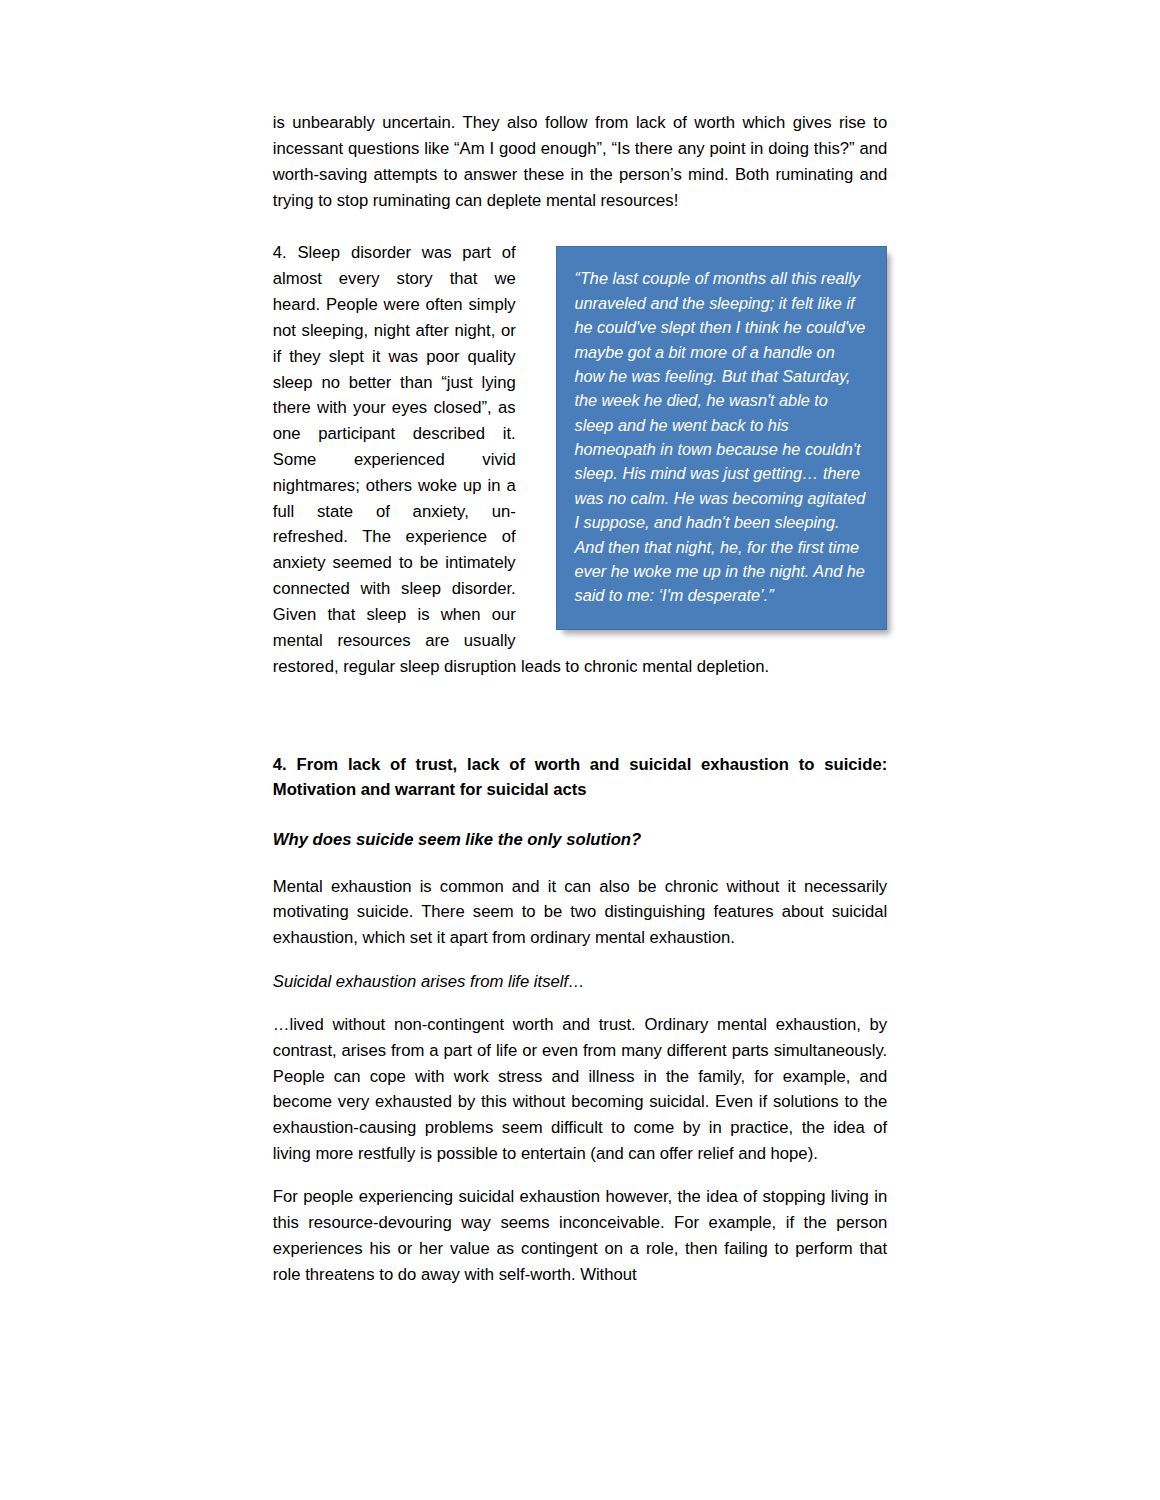is unbearably uncertain. They also follow from lack of worth which gives rise to incessant questions like “Am I good enough”, “Is there any point in doing this?” and worth-saving attempts to answer these in the person’s mind. Both ruminating and trying to stop ruminating can deplete mental resources!
“The last couple of months all this really unraveled and the sleeping; it felt like if he could've slept then I think he could've maybe got a bit more of a handle on how he was feeling. But that Saturday, the week he died, he wasn't able to sleep and he went back to his homeopath in town because he couldn't sleep. His mind was just getting… there was no calm. He was becoming agitated I suppose, and hadn't been sleeping. And then that night, he, for the first time ever he woke me up in the night. And he said to me: ‘I'm desperate’.”
4. Sleep disorder was part of almost every story that we heard. People were often simply not sleeping, night after night, or if they slept it was poor quality sleep no better than “just lying there with your eyes closed”, as one participant described it. Some experienced vivid nightmares; others woke up in a full state of anxiety, un-refreshed. The experience of anxiety seemed to be intimately connected with sleep disorder. Given that sleep is when our mental resources are usually restored, regular sleep disruption leads to chronic mental depletion.
4. From lack of trust, lack of worth and suicidal exhaustion to suicide: Motivation and warrant for suicidal acts
Why does suicide seem like the only solution?
Mental exhaustion is common and it can also be chronic without it necessarily motivating suicide. There seem to be two distinguishing features about suicidal exhaustion, which set it apart from ordinary mental exhaustion.
Suicidal exhaustion arises from life itself…
…lived without non-contingent worth and trust. Ordinary mental exhaustion, by contrast, arises from a part of life or even from many different parts simultaneously. People can cope with work stress and illness in the family, for example, and become very exhausted by this without becoming suicidal. Even if solutions to the exhaustion-causing problems seem difficult to come by in practice, the idea of living more restfully is possible to entertain (and can offer relief and hope).
For people experiencing suicidal exhaustion however, the idea of stopping living in this resource-devouring way seems inconceivable. For example, if the person experiences his or her value as contingent on a role, then failing to perform that role threatens to do away with self-worth. Without